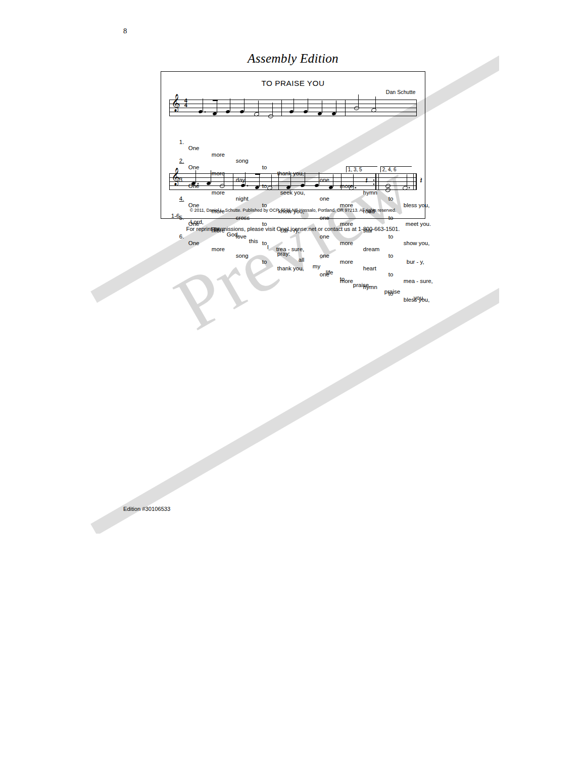8
Assembly Edition
TO PRAISE YOU
Dan Schutte
𝄞
4
4
1. One more song to thank you, one more hymn to bless you,
2. One more day to seek you, one more road to meet you.
3. One more night to know you, one more star to show you,
4. One more cross to car - ry, one more dream to bur - y,
5. One more love to trea - sure, one more heart to mea - sure,
6. One more song to thank you, one more hymn to bless you,
1, 3, 5
2, 4, 6
𝄞
𝄽
𝄽
1-6. Lord, my God, this I pray: all my life to praise. praise you.
© 2011, Daniel L. Schutte. Published by OCP, 5536 NE Hassalo, Portland, OR 97213. All rights reserved.
For reprint permissions, please visit OneLicense.net or contact us at 1-800-663-1501.
Edition #30106533
Preview